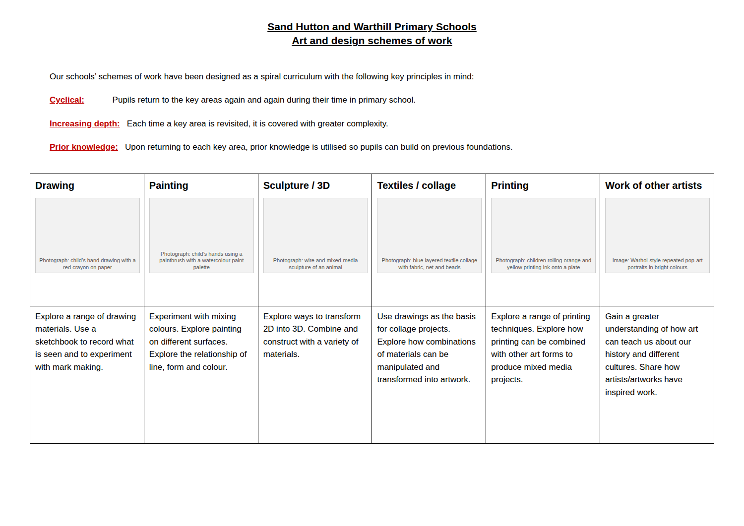Sand Hutton and Warthill Primary Schools
Art and design schemes of work
Our schools’ schemes of work have been designed as a spiral curriculum with the following key principles in mind:
Cyclical: Pupils return to the key areas again and again during their time in primary school.
Increasing depth: Each time a key area is revisited, it is covered with greater complexity.
Prior knowledge: Upon returning to each key area, prior knowledge is utilised so pupils can build on previous foundations.
| Drawing Photograph: child’s hand drawing with a red crayon on paper | Painting Photograph: child’s hands using a paintbrush with a watercolour paint palette | Sculpture / 3D Photograph: wire and mixed-media sculpture of an animal | Textiles / collage Photograph: blue layered textile collage with fabric, net and beads | Printing Photograph: children rolling orange and yellow printing ink onto a plate | Work of other artists Image: Warhol-style repeated pop-art portraits in bright colours |
| --- | --- | --- | --- | --- | --- |
| Explore a range of drawing materials. Use a sketchbook to record what is seen and to experiment with mark making. | Experiment with mixing colours. Explore painting on different surfaces. Explore the relationship of line, form and colour. | Explore ways to transform 2D into 3D. Combine and construct with a variety of materials. | Use drawings as the basis for collage projects. Explore how combinations of materials can be manipulated and transformed into artwork. | Explore a range of printing techniques. Explore how printing can be combined with other art forms to produce mixed media projects. | Gain a greater understanding of how art can teach us about our history and different cultures. Share how artists/artworks have inspired work. |